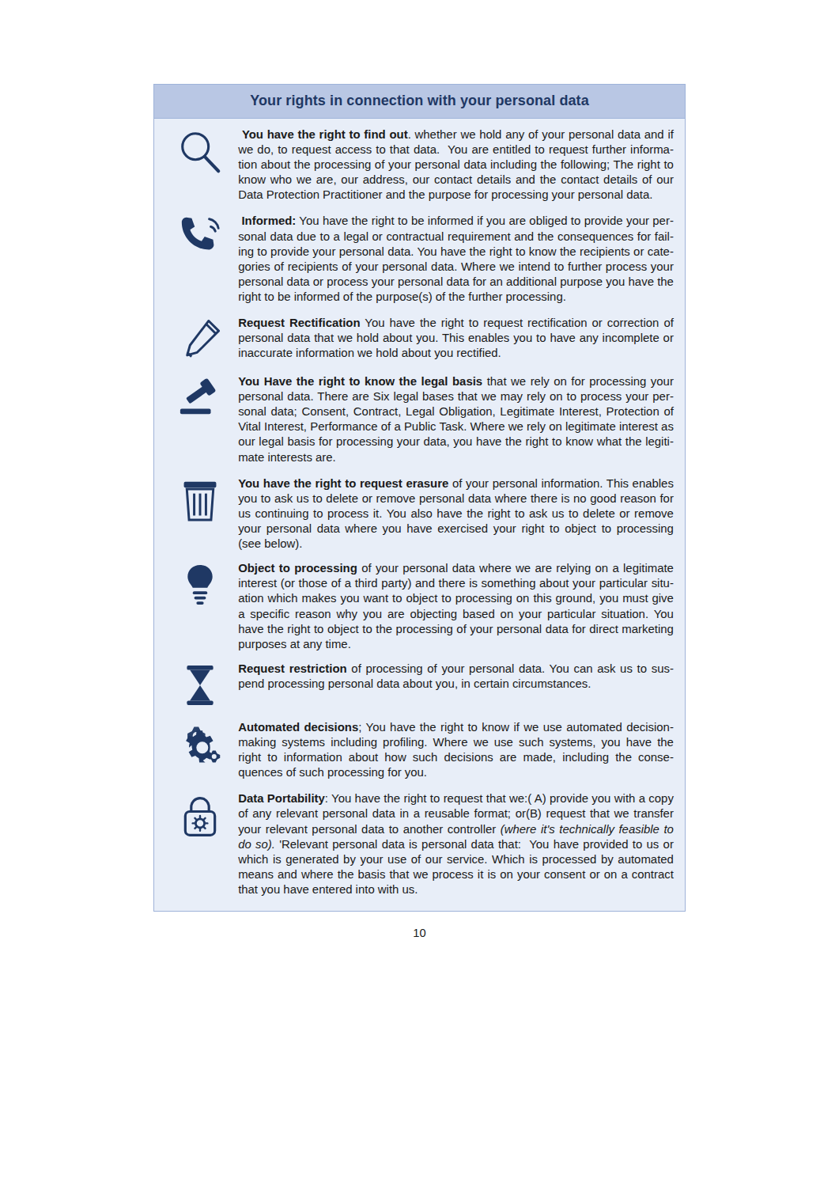Your rights in connection with your personal data
You have the right to find out. whether we hold any of your personal data and if we do, to request access to that data. You are entitled to request further information about the processing of your personal data including the following; The right to know who we are, our address, our contact details and the contact details of our Data Protection Practitioner and the purpose for processing your personal data.
Informed: You have the right to be informed if you are obliged to provide your personal data due to a legal or contractual requirement and the consequences for failing to provide your personal data. You have the right to know the recipients or categories of recipients of your personal data. Where we intend to further process your personal data or process your personal data for an additional purpose you have the right to be informed of the purpose(s) of the further processing.
Request Rectification You have the right to request rectification or correction of personal data that we hold about you. This enables you to have any incomplete or inaccurate information we hold about you rectified.
You Have the right to know the legal basis that we rely on for processing your personal data. There are Six legal bases that we may rely on to process your personal data; Consent, Contract, Legal Obligation, Legitimate Interest, Protection of Vital Interest, Performance of a Public Task. Where we rely on legitimate interest as our legal basis for processing your data, you have the right to know what the legitimate interests are.
Erasure / bin + Object / bulb (stacked icons, separate rows)
You have the right to request erasure of your personal information. This enables you to ask us to delete or remove personal data where there is no good reason for us continuing to process it. You also have the right to ask us to delete or remove your personal data where you have exercised your right to object to processing (see below).
Object to processing of your personal data where we are relying on a legitimate interest (or those of a third party) and there is something about your particular situation which makes you want to object to processing on this ground, you must give a specific reason why you are objecting based on your particular situation. You have the right to object to the processing of your personal data for direct marketing purposes at any time.
Request restriction of processing of your personal data. You can ask us to suspend processing personal data about you, in certain circumstances.
Automated decisions; You have the right to know if we use automated decision-making systems including profiling. Where we use such systems, you have the right to information about how such decisions are made, including the consequences of such processing for you.
Data Portability: You have the right to request that we:( A) provide you with a copy of any relevant personal data in a reusable format; or(B) request that we transfer your relevant personal data to another controller (where it's technically feasible to do so). 'Relevant personal data is personal data that: You have provided to us or which is generated by your use of our service. Which is processed by automated means and where the basis that we process it is on your consent or on a contract that you have entered into with us.
10